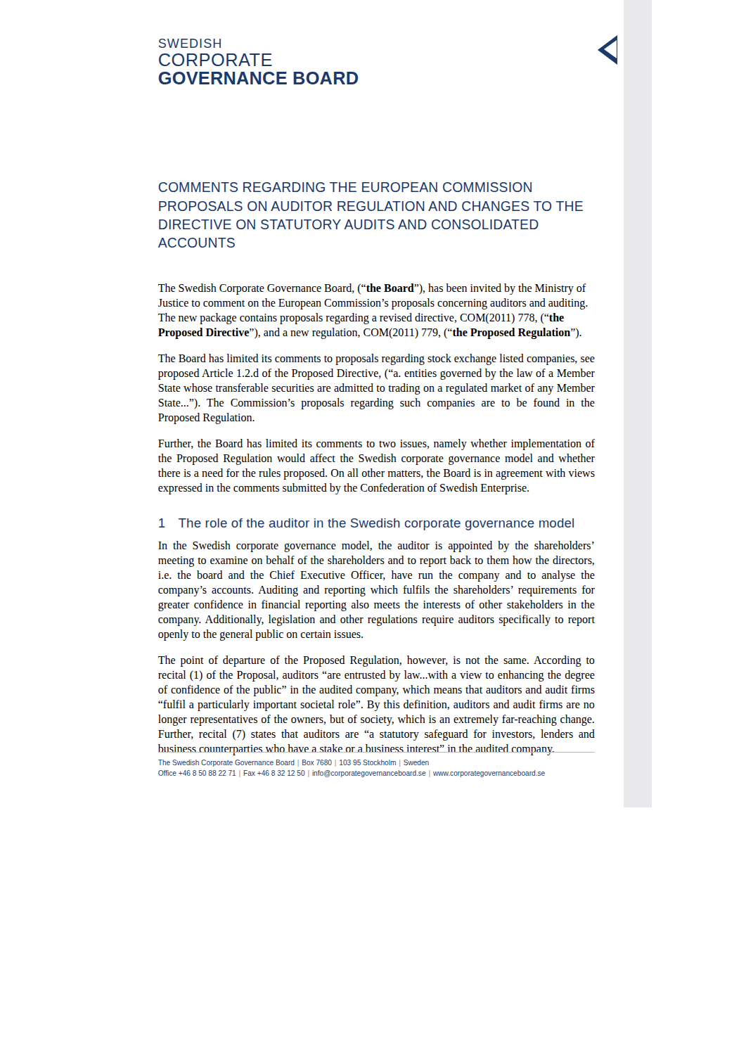SWEDISH
CORPORATE
GOVERNANCE BOARD
Comments regarding the European Commission proposals on auditor regulation and changes to the Directive on statutory audits and consolidated accounts
The Swedish Corporate Governance Board, (“the Board”), has been invited by the Ministry of Justice to comment on the European Commission’s proposals concerning auditors and auditing. The new package contains proposals regarding a revised directive, COM(2011) 778, (“the Proposed Directive”), and a new regulation, COM(2011) 779, (“the Proposed Regulation”).
The Board has limited its comments to proposals regarding stock exchange listed companies, see proposed Article 1.2.d of the Proposed Directive, (“a. entities governed by the law of a Member State whose transferable securities are admitted to trading on a regulated market of any Member State...”). The Commission’s proposals regarding such companies are to be found in the Proposed Regulation.
Further, the Board has limited its comments to two issues, namely whether implementation of the Proposed Regulation would affect the Swedish corporate governance model and whether there is a need for the rules proposed. On all other matters, the Board is in agreement with views expressed in the comments submitted by the Confederation of Swedish Enterprise.
1 The role of the auditor in the Swedish corporate governance model
In the Swedish corporate governance model, the auditor is appointed by the shareholders’ meeting to examine on behalf of the shareholders and to report back to them how the directors, i.e. the board and the Chief Executive Officer, have run the company and to analyse the company’s accounts. Auditing and reporting which fulfils the shareholders’ requirements for greater confidence in financial reporting also meets the interests of other stakeholders in the company. Additionally, legislation and other regulations require auditors specifically to report openly to the general public on certain issues.
The point of departure of the Proposed Regulation, however, is not the same. According to recital (1) of the Proposal, auditors “are entrusted by law...with a view to enhancing the degree of confidence of the public” in the audited company, which means that auditors and audit firms “fulfil a particularly important societal role”. By this definition, auditors and audit firms are no longer representatives of the owners, but of society, which is an extremely far-reaching change. Further, recital (7) states that auditors are “a statutory safeguard for investors, lenders and business counterparties who have a stake or a business interest” in the audited company.
The Swedish Corporate Governance Board|Box 7680|103 95 Stockholm|Sweden
Office +46 8 50 88 22 71|Fax +46 8 32 12 50|info@corporategovernanceboard.se|www.corporategovernanceboard.se